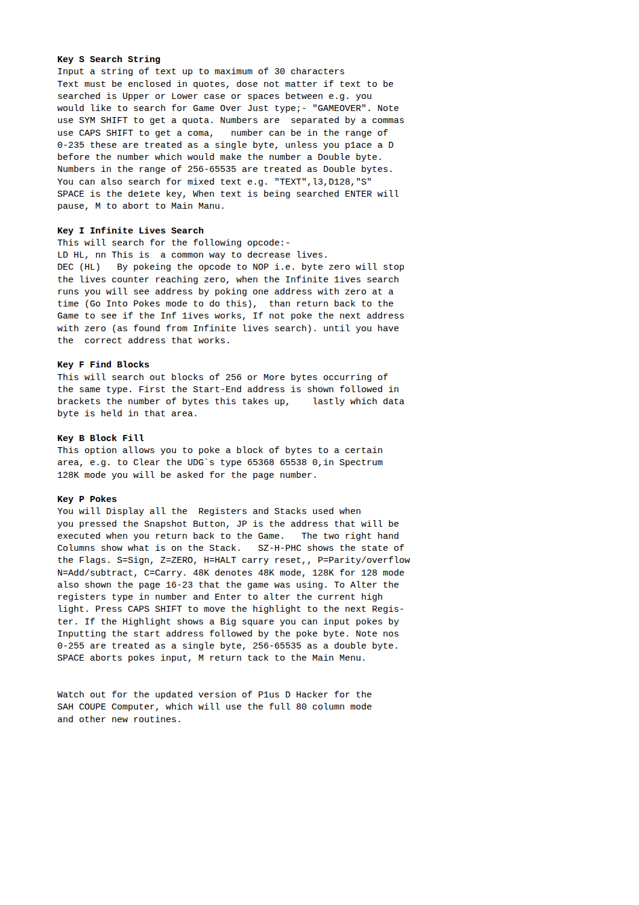Key S Search String
Input a string of text up to maximum of 30 characters Text must be enclosed in quotes, dose not matter if text to be searched is Upper or Lower case or spaces between e.g. you would like to search for Game Over Just type;- "GAMEOVER". Note use SYM SHIFT to get a quota. Numbers are separated by a commas use CAPS SHIFT to get a coma, number can be in the range of 0-235 these are treated as a single byte, unless you p1ace a D before the number which would make the number a Double byte. Numbers in the range of 256-65535 are treated as Double bytes. You can also search for mixed text e.g. "TEXT",l3,D128,"S" SPACE is the de1ete key, When text is being searched ENTER will pause, M to abort to Main Manu.
Key I Infinite Lives Search
This will search for the following opcode:- LD HL, nn This is a common way to decrease lives. DEC (HL) By pokeing the opcode to NOP i.e. byte zero will stop the lives counter reaching zero, when the Infinite 1ives search runs you will see address by poking one address with zero at a time (Go Into Pokes mode to do this), than return back to the Game to see if the Inf 1ives works, If not poke the next address with zero (as found from Infinite lives search). until you have the correct address that works.
Key F Find Blocks
This will search out blocks of 256 or More bytes occurring of the same type. First the Start-End address is shown followed in brackets the number of bytes this takes up, lastly which data byte is held in that area.
Key B Block Fill
This option allows you to poke a block of bytes to a certain area, e.g. to Clear the UDG`s type 65368 65538 0,in Spectrum 128K mode you will be asked for the page number.
Key P Pokes
You will Display all the Registers and Stacks used when you pressed the Snapshot Button, JP is the address that will be executed when you return back to the Game. The two right hand Columns show what is on the Stack. SZ-H-PHC shows the state of the Flags. S=Sign, Z=ZERO, H=HALT carry reset,, P=Parity/overflow N=Add/subtract, C=Carry. 48K denotes 48K mode, 128K for 128 mode also shown the page 16-23 that the game was using. To Alter the registers type in number and Enter to alter the current high light. Press CAPS SHIFT to move the highlight to the next Regis- ter. If the Highlight shows a Big square you can input pokes by Inputting the start address followed by the poke byte. Note nos 0-255 are treated as a single byte, 256-65535 as a double byte. SPACE aborts pokes input, M return tack to the Main Menu.
Watch out for the updated version of P1us D Hacker for the SAH COUPE Computer, which will use the full 80 column mode and other new routines.